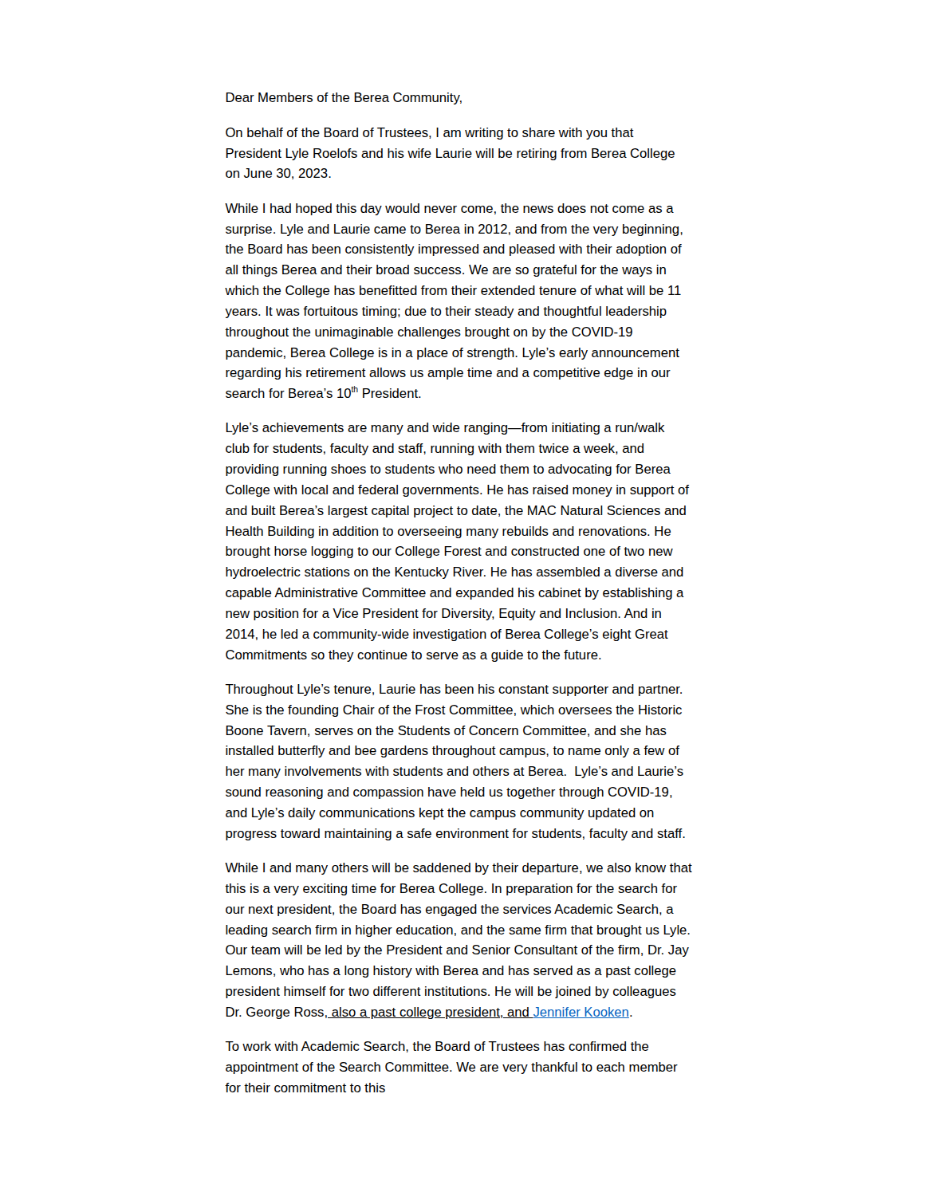Dear Members of the Berea Community,
On behalf of the Board of Trustees, I am writing to share with you that President Lyle Roelofs and his wife Laurie will be retiring from Berea College on June 30, 2023.
While I had hoped this day would never come, the news does not come as a surprise. Lyle and Laurie came to Berea in 2012, and from the very beginning, the Board has been consistently impressed and pleased with their adoption of all things Berea and their broad success. We are so grateful for the ways in which the College has benefitted from their extended tenure of what will be 11 years. It was fortuitous timing; due to their steady and thoughtful leadership throughout the unimaginable challenges brought on by the COVID-19 pandemic, Berea College is in a place of strength. Lyle’s early announcement regarding his retirement allows us ample time and a competitive edge in our search for Berea’s 10th President.
Lyle’s achievements are many and wide ranging—from initiating a run/walk club for students, faculty and staff, running with them twice a week, and providing running shoes to students who need them to advocating for Berea College with local and federal governments. He has raised money in support of and built Berea’s largest capital project to date, the MAC Natural Sciences and Health Building in addition to overseeing many rebuilds and renovations. He brought horse logging to our College Forest and constructed one of two new hydroelectric stations on the Kentucky River. He has assembled a diverse and capable Administrative Committee and expanded his cabinet by establishing a new position for a Vice President for Diversity, Equity and Inclusion. And in 2014, he led a community-wide investigation of Berea College’s eight Great Commitments so they continue to serve as a guide to the future.
Throughout Lyle’s tenure, Laurie has been his constant supporter and partner. She is the founding Chair of the Frost Committee, which oversees the Historic Boone Tavern, serves on the Students of Concern Committee, and she has installed butterfly and bee gardens throughout campus, to name only a few of her many involvements with students and others at Berea. Lyle’s and Laurie’s sound reasoning and compassion have held us together through COVID-19, and Lyle’s daily communications kept the campus community updated on progress toward maintaining a safe environment for students, faculty and staff.
While I and many others will be saddened by their departure, we also know that this is a very exciting time for Berea College. In preparation for the search for our next president, the Board has engaged the services Academic Search, a leading search firm in higher education, and the same firm that brought us Lyle. Our team will be led by the President and Senior Consultant of the firm, Dr. Jay Lemons, who has a long history with Berea and has served as a past college president himself for two different institutions. He will be joined by colleagues Dr. George Ross, also a past college president, and Jennifer Kooken.
To work with Academic Search, the Board of Trustees has confirmed the appointment of the Search Committee. We are very thankful to each member for their commitment to this